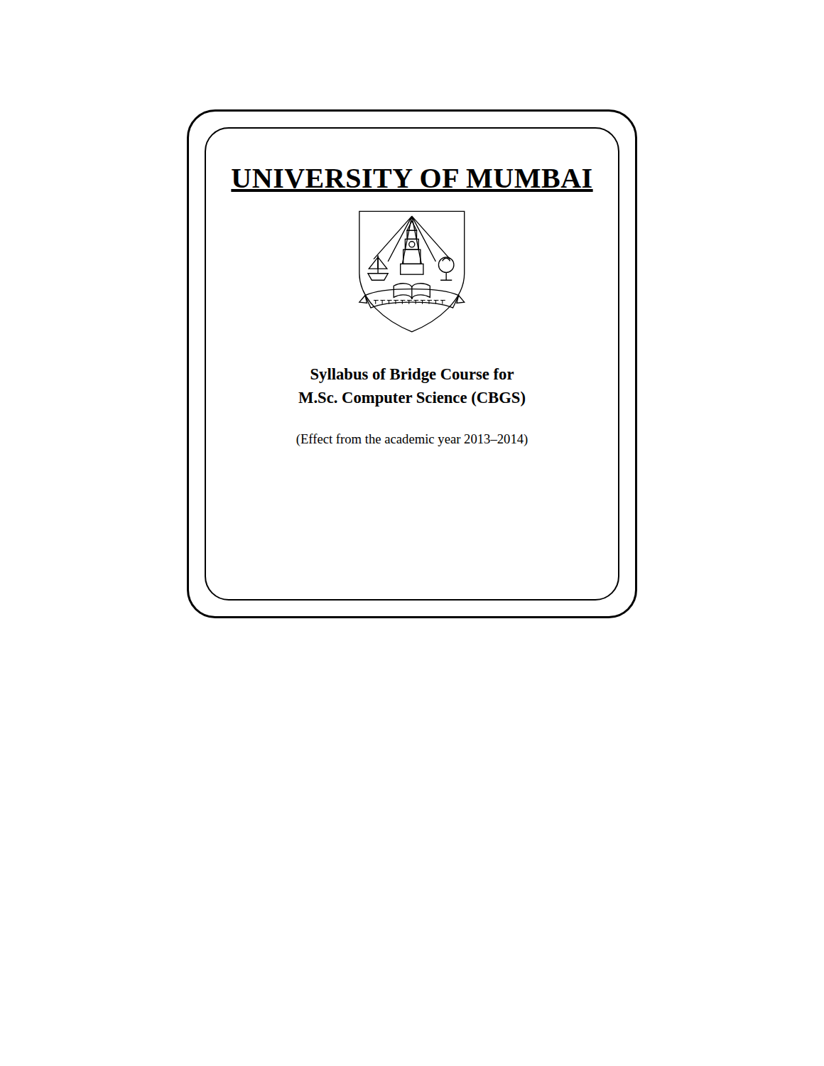UNIVERSITY OF MUMBAI
Syllabus of Bridge Course for
M.Sc. Computer Science (CBGS)
(Effect from the academic year 2013–2014)